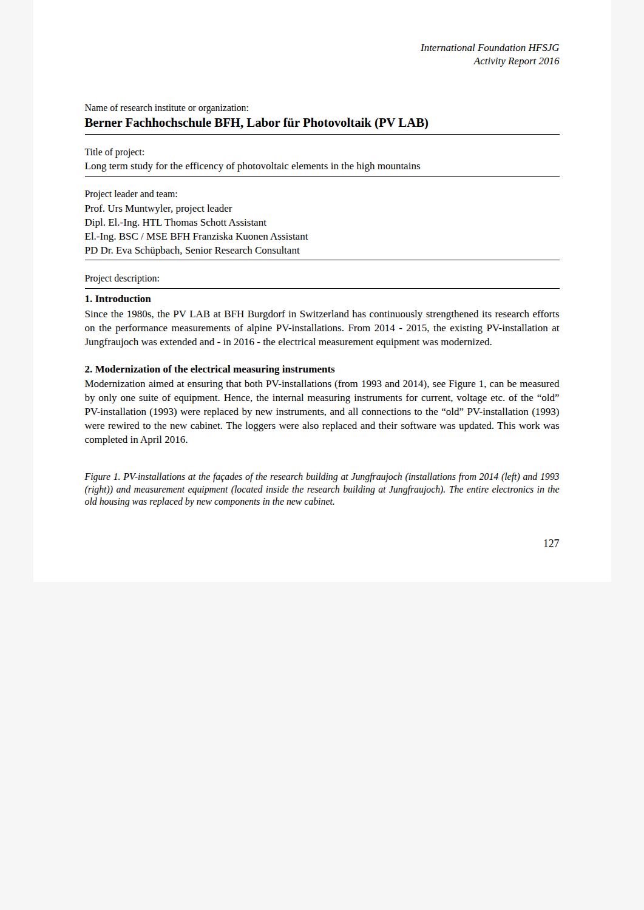International Foundation HFSJG
Activity Report 2016
Name of research institute or organization:
Berner Fachhochschule BFH, Labor für Photovoltaik (PV LAB)
Title of project:
Long term study for the efficency of photovoltaic elements in the high mountains
Project leader and team:
Prof. Urs Muntwyler, project leader
Dipl. El.-Ing. HTL Thomas Schott Assistant
El.-Ing. BSC / MSE BFH Franziska Kuonen Assistant
PD Dr. Eva Schüpbach, Senior Research Consultant
Project description:
1. Introduction
Since the 1980s, the PV LAB at BFH Burgdorf in Switzerland has continuously strengthened its research efforts on the performance measurements of alpine PV-installations. From 2014 - 2015, the existing PV-installation at Jungfraujoch was extended and - in 2016 - the electrical measurement equipment was modernized.
2. Modernization of the electrical measuring instruments
Modernization aimed at ensuring that both PV-installations (from 1993 and 2014), see Figure 1, can be measured by only one suite of equipment. Hence, the internal measuring instruments for current, voltage etc. of the “old” PV-installation (1993) were replaced by new instruments, and all connections to the “old” PV-installation (1993) were rewired to the new cabinet. The loggers were also replaced and their software was updated. This work was completed in April 2016.
Figure 1. PV-installations at the façades of the research building at Jungfraujoch (installations from 2014 (left) and 1993 (right)) and measurement equipment (located inside the research building at Jungfraujoch). The entire electronics in the old housing was replaced by new components in the new cabinet.
127